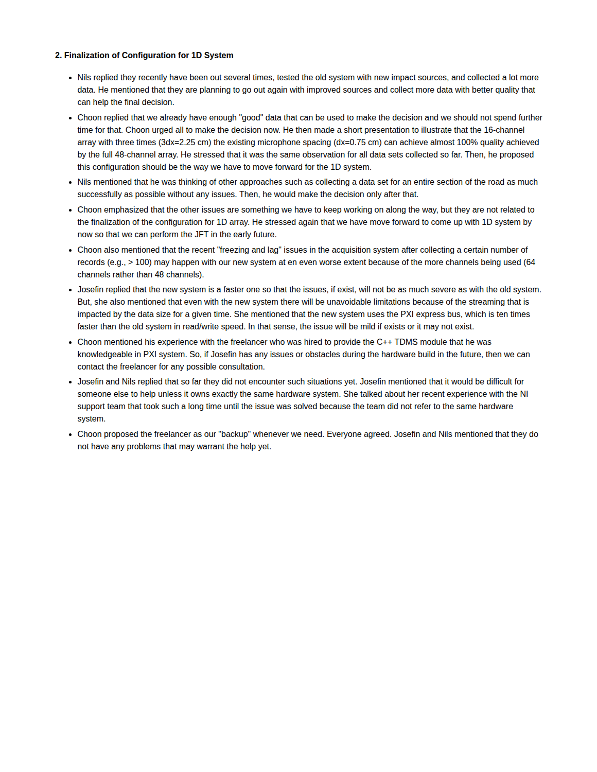Finalization of Configuration for 1D System
Nils replied they recently have been out several times, tested the old system with new impact sources, and collected a lot more data. He mentioned that they are planning to go out again with improved sources and collect more data with better quality that can help the final decision.
Choon replied that we already have enough "good" data that can be used to make the decision and we should not spend further time for that. Choon urged all to make the decision now. He then made a short presentation to illustrate that the 16-channel array with three times (3dx=2.25 cm) the existing microphone spacing (dx=0.75 cm) can achieve almost 100% quality achieved by the full 48-channel array. He stressed that it was the same observation for all data sets collected so far. Then, he proposed this configuration should be the way we have to move forward for the 1D system.
Nils mentioned that he was thinking of other approaches such as collecting a data set for an entire section of the road as much successfully as possible without any issues. Then, he would make the decision only after that.
Choon emphasized that the other issues are something we have to keep working on along the way, but they are not related to the finalization of the configuration for 1D array. He stressed again that we have move forward to come up with 1D system by now so that we can perform the JFT in the early future.
Choon also mentioned that the recent "freezing and lag" issues in the acquisition system after collecting a certain number of records (e.g., > 100) may happen with our new system at en even worse extent because of the more channels being used (64 channels rather than 48 channels).
Josefin replied that the new system is a faster one so that the issues, if exist, will not be as much severe as with the old system. But, she also mentioned that even with the new system there will be unavoidable limitations because of the streaming that is impacted by the data size for a given time. She mentioned that the new system uses the PXI express bus, which is ten times faster than the old system in read/write speed. In that sense, the issue will be mild if exists or it may not exist.
Choon mentioned his experience with the freelancer who was hired to provide the C++ TDMS module that he was knowledgeable in PXI system. So, if Josefin has any issues or obstacles during the hardware build in the future, then we can contact the freelancer for any possible consultation.
Josefin and Nils replied that so far they did not encounter such situations yet. Josefin mentioned that it would be difficult for someone else to help unless it owns exactly the same hardware system. She talked about her recent experience with the NI support team that took such a long time until the issue was solved because the team did not refer to the same hardware system.
Choon proposed the freelancer as our "backup" whenever we need. Everyone agreed. Josefin and Nils mentioned that they do not have any problems that may warrant the help yet.